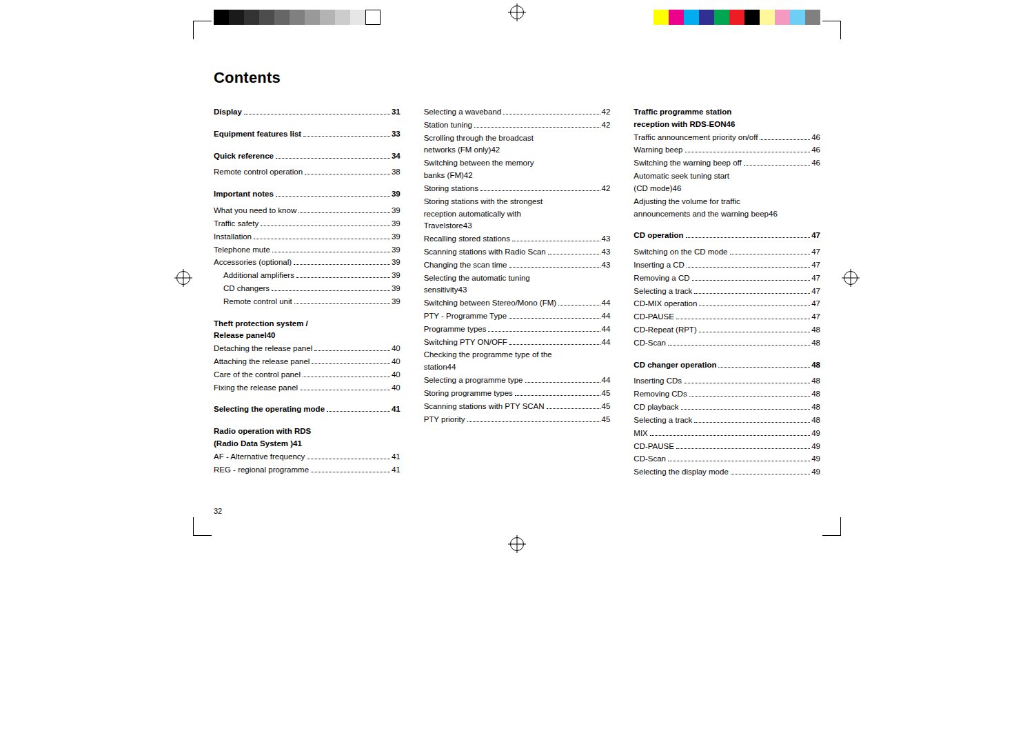Contents
Display 31
Equipment features list 33
Quick reference 34
Remote control operation 38
Important notes 39
What you need to know 39
Traffic safety 39
Installation 39
Telephone mute 39
Accessories (optional) 39
Additional amplifiers 39
CD changers 39
Remote control unit 39
Theft protection system / Release panel 40
Detaching the release panel 40
Attaching the release panel 40
Care of the control panel 40
Fixing the release panel 40
Selecting the operating mode 41
Radio operation with RDS (Radio Data System ) 41
AF - Alternative frequency 41
REG - regional programme 41
Selecting a waveband 42
Station tuning 42
Scrolling through the broadcast networks (FM only) 42
Switching between the memory banks (FM) 42
Storing stations 42
Storing stations with the strongest reception automatically with Travelstore 43
Recalling stored stations 43
Scanning stations with Radio Scan 43
Changing the scan time 43
Selecting the automatic tuning sensitivity 43
Switching between Stereo/Mono (FM) 44
PTY - Programme Type 44
Programme types 44
Switching PTY ON/OFF 44
Checking the programme type of the station 44
Selecting a programme type 44
Storing programme types 45
Scanning stations with PTY SCAN 45
PTY priority 45
Traffic programme station reception with RDS-EON 46
Traffic announcement priority on/off 46
Warning beep 46
Switching the warning beep off 46
Automatic seek tuning start (CD mode) 46
Adjusting the volume for traffic announcements and the warning beep 46
CD operation 47
Switching on the CD mode 47
Inserting a CD 47
Removing a CD 47
Selecting a track 47
CD-MIX operation 47
CD-PAUSE 47
CD-Repeat (RPT) 48
CD-Scan 48
CD changer operation 48
Inserting CDs 48
Removing CDs 48
CD playback 48
Selecting a track 48
MIX 49
CD-PAUSE 49
CD-Scan 49
Selecting the display mode 49
32